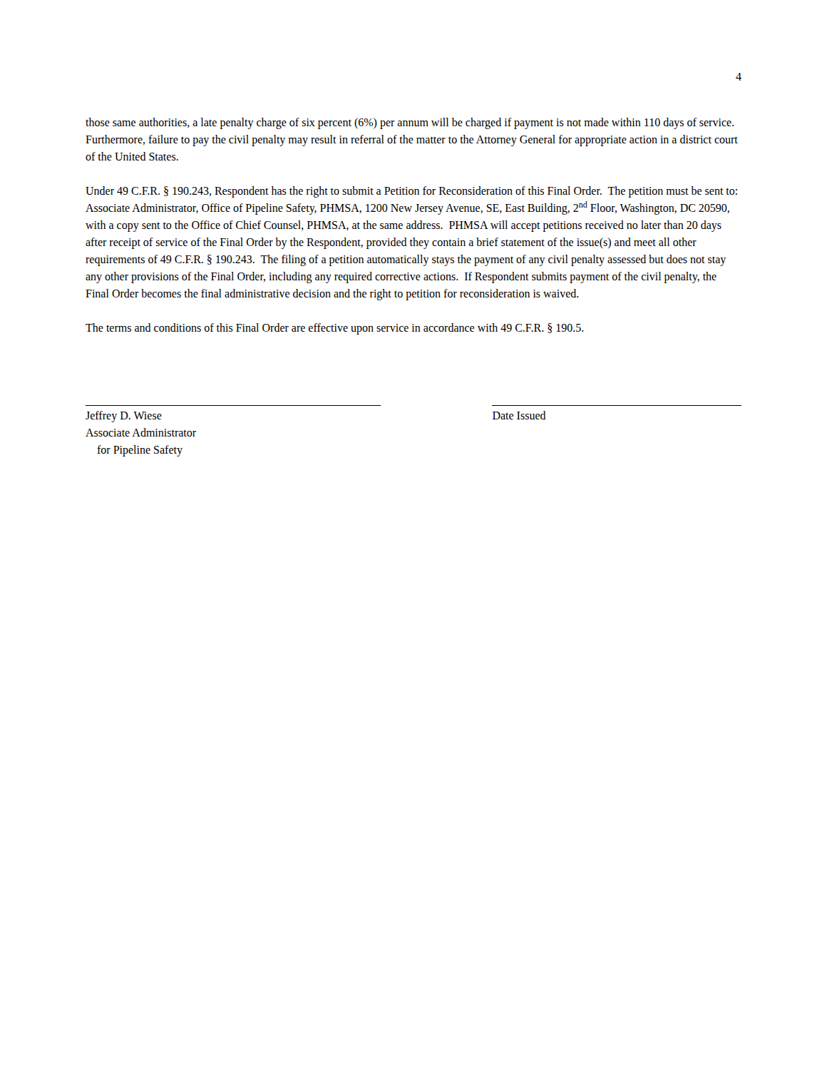4
those same authorities, a late penalty charge of six percent (6%) per annum will be charged if payment is not made within 110 days of service. Furthermore, failure to pay the civil penalty may result in referral of the matter to the Attorney General for appropriate action in a district court of the United States.
Under 49 C.F.R. § 190.243, Respondent has the right to submit a Petition for Reconsideration of this Final Order. The petition must be sent to: Associate Administrator, Office of Pipeline Safety, PHMSA, 1200 New Jersey Avenue, SE, East Building, 2nd Floor, Washington, DC 20590, with a copy sent to the Office of Chief Counsel, PHMSA, at the same address. PHMSA will accept petitions received no later than 20 days after receipt of service of the Final Order by the Respondent, provided they contain a brief statement of the issue(s) and meet all other requirements of 49 C.F.R. § 190.243. The filing of a petition automatically stays the payment of any civil penalty assessed but does not stay any other provisions of the Final Order, including any required corrective actions. If Respondent submits payment of the civil penalty, the Final Order becomes the final administrative decision and the right to petition for reconsideration is waived.
The terms and conditions of this Final Order are effective upon service in accordance with 49 C.F.R. § 190.5.
Jeffrey D. Wiese
Associate Administrator
for Pipeline Safety
Date Issued